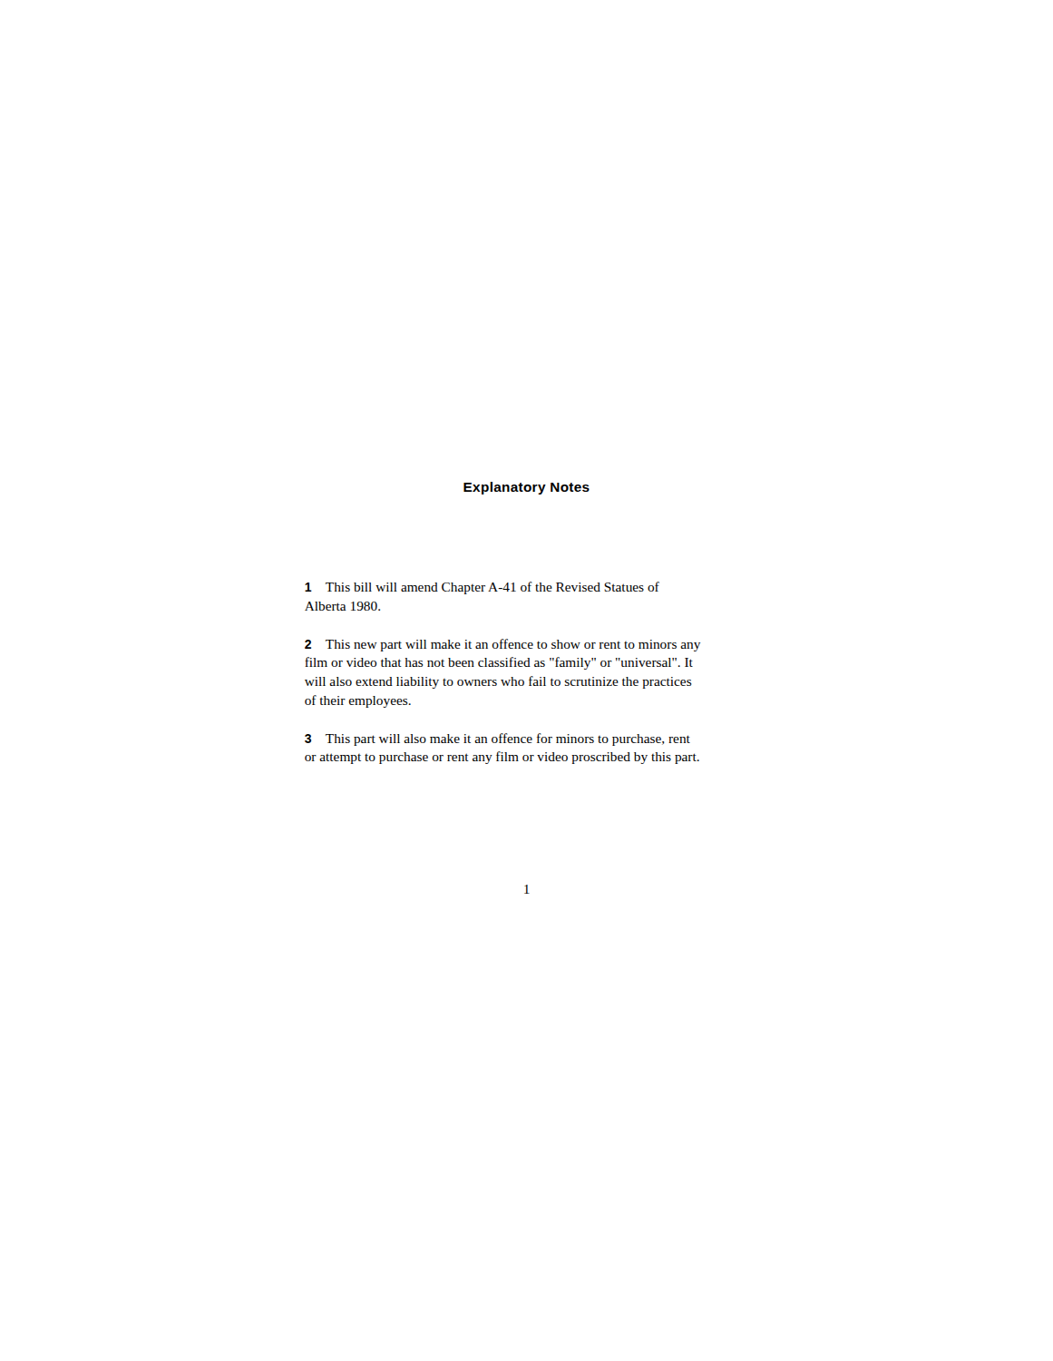Explanatory Notes
1 This bill will amend Chapter A-41 of the Revised Statues of Alberta 1980.
2 This new part will make it an offence to show or rent to minors any film or video that has not been classified as "family" or "universal". It will also extend liability to owners who fail to scrutinize the practices of their employees.
3 This part will also make it an offence for minors to purchase, rent or attempt to purchase or rent any film or video proscribed by this part.
1